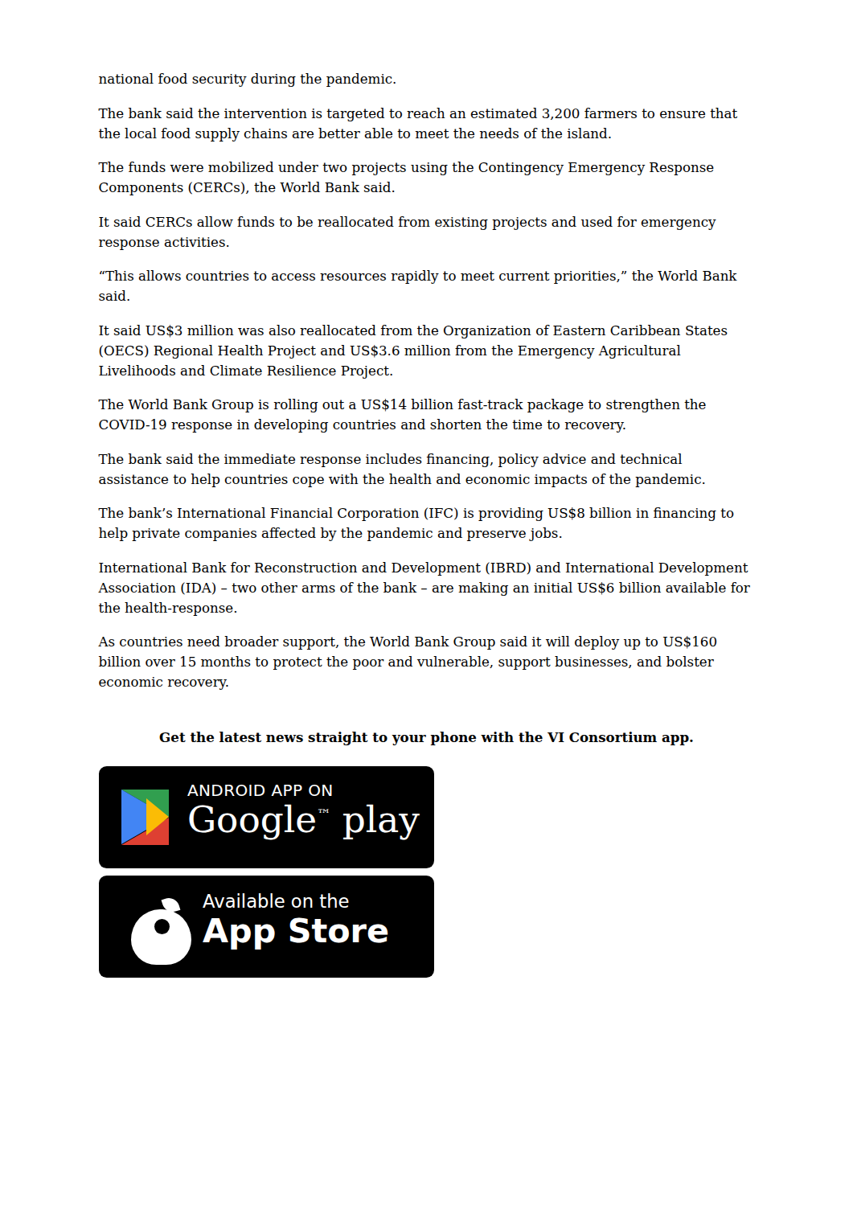national food security during the pandemic.
The bank said the intervention is targeted to reach an estimated 3,200 farmers to ensure that the local food supply chains are better able to meet the needs of the island.
The funds were mobilized under two projects using the Contingency Emergency Response Components (CERCs), the World Bank said.
It said CERCs allow funds to be reallocated from existing projects and used for emergency response activities.
“This allows countries to access resources rapidly to meet current priorities,” the World Bank said.
It said US$3 million was also reallocated from the Organization of Eastern Caribbean States (OECS) Regional Health Project and US$3.6 million from the Emergency Agricultural Livelihoods and Climate Resilience Project.
The World Bank Group is rolling out a US$14 billion fast-track package to strengthen the COVID-19 response in developing countries and shorten the time to recovery.
The bank said the immediate response includes financing, policy advice and technical assistance to help countries cope with the health and economic impacts of the pandemic.
The bank’s International Financial Corporation (IFC) is providing US$8 billion in financing to help private companies affected by the pandemic and preserve jobs.
International Bank for Reconstruction and Development (IBRD) and International Development Association (IDA) – two other arms of the bank – are making an initial US$6 billion available for the health-response.
As countries need broader support, the World Bank Group said it will deploy up to US$160 billion over 15 months to protect the poor and vulnerable, support businesses, and bolster economic recovery.
Get the latest news straight to your phone with the VI Consortium app.
ANDROID APP ON
Google™ play
Available on the
App Store